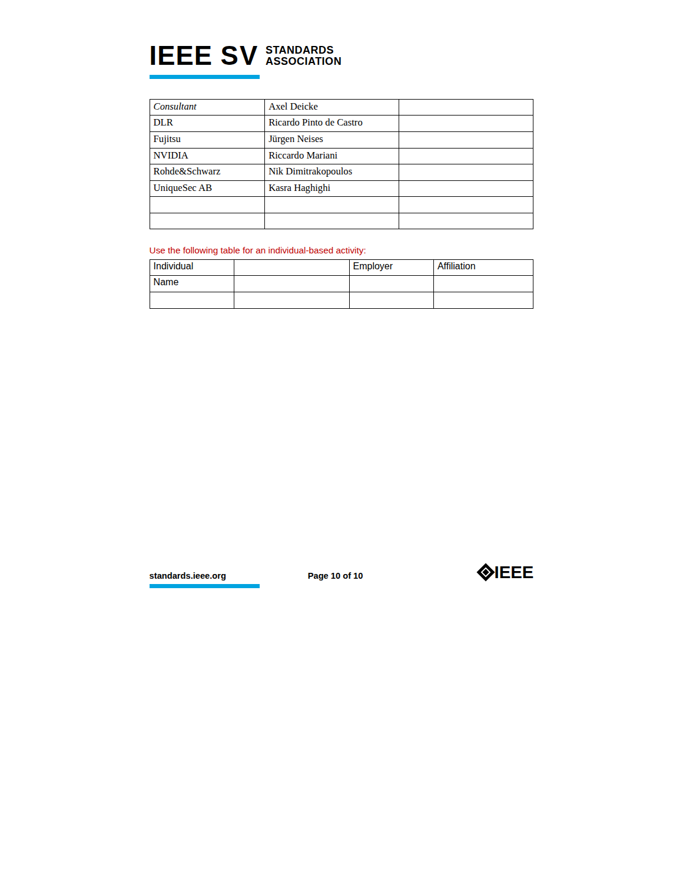IEEE SV
STANDARDS
ASSOCIATION
| Consultant | Axel Deicke | |
| DLR | Ricardo Pinto de Castro | |
| Fujitsu | Jürgen Neises | |
| NVIDIA | Riccardo Mariani | |
| Rohde&Schwarz | Nik Dimitrakopoulos | |
| UniqueSec AB | Kasra Haghighi | |
Use the following table for an individual-based activity:
| Individual | | Employer | Affiliation |
| Name | | | |
standards.ieee.org
Page 10 of 10
IEEE